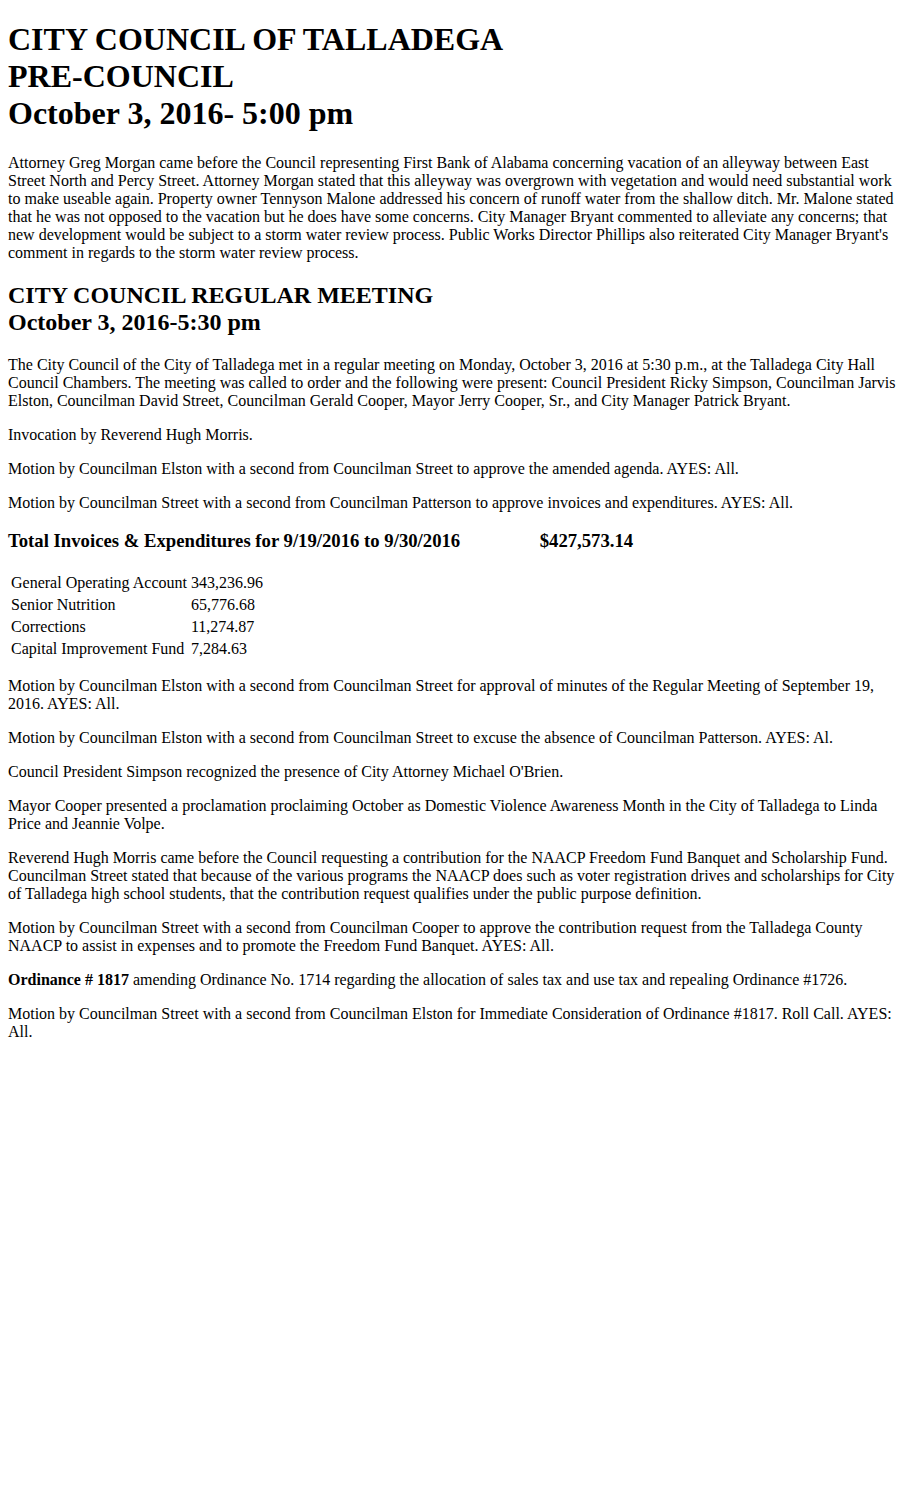CITY COUNCIL OF TALLADEGA
PRE-COUNCIL
October 3, 2016- 5:00 pm
Attorney Greg Morgan came before the Council representing First Bank of Alabama concerning vacation of an alleyway between East Street North and Percy Street. Attorney Morgan stated that this alleyway was overgrown with vegetation and would need substantial work to make useable again. Property owner Tennyson Malone addressed his concern of runoff water from the shallow ditch. Mr. Malone stated that he was not opposed to the vacation but he does have some concerns. City Manager Bryant commented to alleviate any concerns; that new development would be subject to a storm water review process. Public Works Director Phillips also reiterated City Manager Bryant's comment in regards to the storm water review process.
CITY COUNCIL REGULAR MEETING
October 3, 2016-5:30 pm
The City Council of the City of Talladega met in a regular meeting on Monday, October 3, 2016 at 5:30 p.m., at the Talladega City Hall Council Chambers. The meeting was called to order and the following were present: Council President Ricky Simpson, Councilman Jarvis Elston, Councilman David Street, Councilman Gerald Cooper, Mayor Jerry Cooper, Sr., and City Manager Patrick Bryant.
Invocation by Reverend Hugh Morris.
Motion by Councilman Elston with a second from Councilman Street to approve the amended agenda. AYES: All.
Motion by Councilman Street with a second from Councilman Patterson to approve invoices and expenditures. AYES: All.
Total Invoices & Expenditures for 9/19/2016 to 9/30/2016 $427,573.14
| General Operating Account | 343,236.96 |
| Senior Nutrition | 65,776.68 |
| Corrections | 11,274.87 |
| Capital Improvement Fund | 7,284.63 |
Motion by Councilman Elston with a second from Councilman Street for approval of minutes of the Regular Meeting of September 19, 2016. AYES: All.
Motion by Councilman Elston with a second from Councilman Street to excuse the absence of Councilman Patterson. AYES: Al.
Council President Simpson recognized the presence of City Attorney Michael O'Brien.
Mayor Cooper presented a proclamation proclaiming October as Domestic Violence Awareness Month in the City of Talladega to Linda Price and Jeannie Volpe.
Reverend Hugh Morris came before the Council requesting a contribution for the NAACP Freedom Fund Banquet and Scholarship Fund. Councilman Street stated that because of the various programs the NAACP does such as voter registration drives and scholarships for City of Talladega high school students, that the contribution request qualifies under the public purpose definition.
Motion by Councilman Street with a second from Councilman Cooper to approve the contribution request from the Talladega County NAACP to assist in expenses and to promote the Freedom Fund Banquet. AYES: All.
Ordinance # 1817 amending Ordinance No. 1714 regarding the allocation of sales tax and use tax and repealing Ordinance #1726.
Motion by Councilman Street with a second from Councilman Elston for Immediate Consideration of Ordinance #1817. Roll Call. AYES: All.